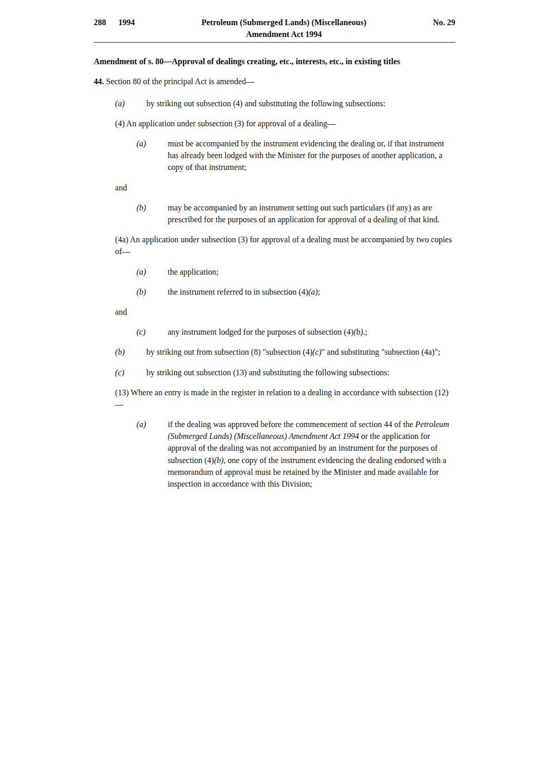288
1994
Petroleum (Submerged Lands) (Miscellaneous) Amendment Act 1994
No. 29
Amendment of s. 80—Approval of dealings creating, etc., interests, etc., in existing titles
44. Section 80 of the principal Act is amended—
(a)
by striking out subsection (4) and substituting the following subsections:
(4) An application under subsection (3) for approval of a dealing—
(a)
must be accompanied by the instrument evidencing the dealing or, if that instrument has already been lodged with the Minister for the purposes of another application, a copy of that instrument;
and
(b)
may be accompanied by an instrument setting out such particulars (if any) as are prescribed for the purposes of an application for approval of a dealing of that kind.
(4a) An application under subsection (3) for approval of a dealing must be accompanied by two copies of—
(a)
the application;
(b)
the instrument referred to in subsection (4)(a);
and
(c)
any instrument lodged for the purposes of subsection (4)(b).;
(b)
by striking out from subsection (8) "subsection (4)(c)" and substituting "subsection (4a)";
(c)
by striking out subsection (13) and substituting the following subsections:
(13) Where an entry is made in the register in relation to a dealing in accordance with subsection (12)—
(a)
if the dealing was approved before the commencement of section 44 of the Petroleum (Submerged Lands) (Miscellaneous) Amendment Act 1994 or the application for approval of the dealing was not accompanied by an instrument for the purposes of subsection (4)(b), one copy of the instrument evidencing the dealing endorsed with a memorandum of approval must be retained by the Minister and made available for inspection in accordance with this Division;